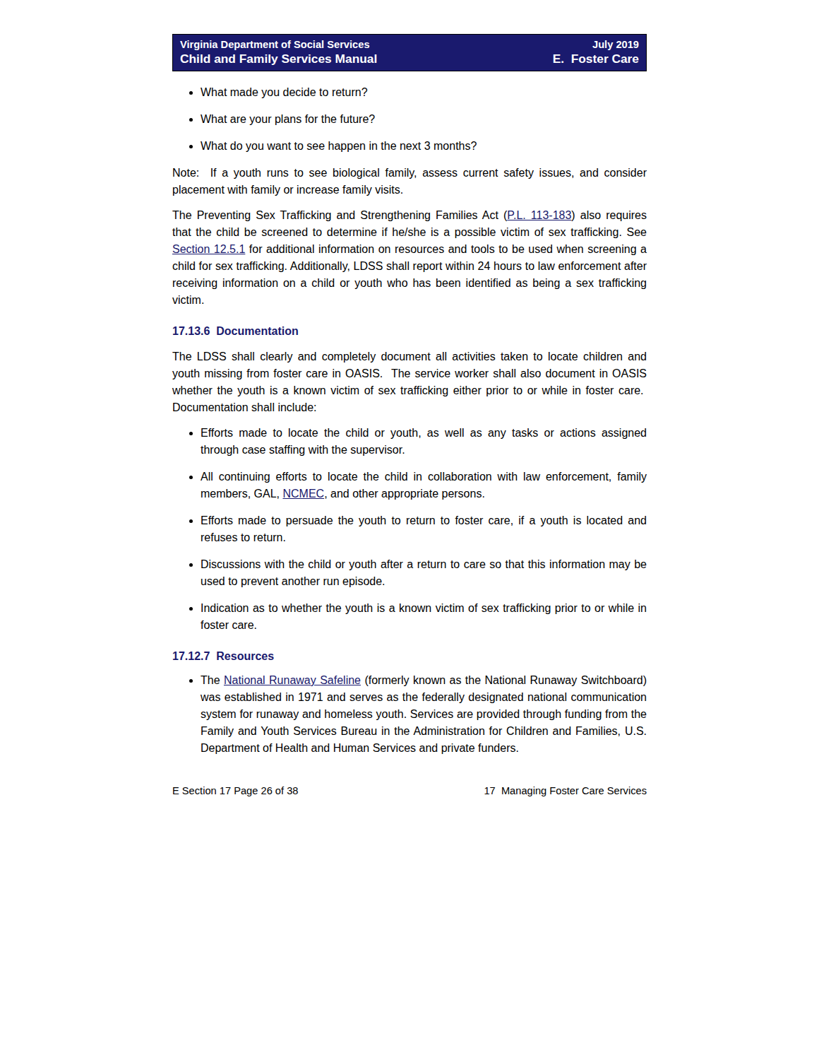Virginia Department of Social Services
Child and Family Services Manual
July 2019
E. Foster Care
What made you decide to return?
What are your plans for the future?
What do you want to see happen in the next 3 months?
Note: If a youth runs to see biological family, assess current safety issues, and consider placement with family or increase family visits.
The Preventing Sex Trafficking and Strengthening Families Act (P.L. 113-183) also requires that the child be screened to determine if he/she is a possible victim of sex trafficking. See Section 12.5.1 for additional information on resources and tools to be used when screening a child for sex trafficking. Additionally, LDSS shall report within 24 hours to law enforcement after receiving information on a child or youth who has been identified as being a sex trafficking victim.
17.13.6 Documentation
The LDSS shall clearly and completely document all activities taken to locate children and youth missing from foster care in OASIS. The service worker shall also document in OASIS whether the youth is a known victim of sex trafficking either prior to or while in foster care. Documentation shall include:
Efforts made to locate the child or youth, as well as any tasks or actions assigned through case staffing with the supervisor.
All continuing efforts to locate the child in collaboration with law enforcement, family members, GAL, NCMEC, and other appropriate persons.
Efforts made to persuade the youth to return to foster care, if a youth is located and refuses to return.
Discussions with the child or youth after a return to care so that this information may be used to prevent another run episode.
Indication as to whether the youth is a known victim of sex trafficking prior to or while in foster care.
17.12.7 Resources
The National Runaway Safeline (formerly known as the National Runaway Switchboard) was established in 1971 and serves as the federally designated national communication system for runaway and homeless youth. Services are provided through funding from the Family and Youth Services Bureau in the Administration for Children and Families, U.S. Department of Health and Human Services and private funders.
E Section 17 Page 26 of 38 17 Managing Foster Care Services